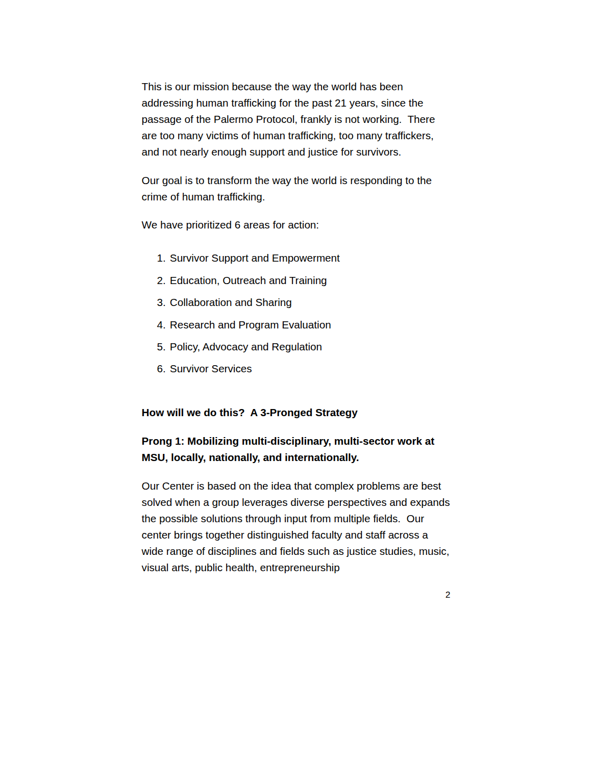This is our mission because the way the world has been addressing human trafficking for the past 21 years, since the passage of the Palermo Protocol, frankly is not working. There are too many victims of human trafficking, too many traffickers, and not nearly enough support and justice for survivors.
Our goal is to transform the way the world is responding to the crime of human trafficking.
We have prioritized 6 areas for action:
Survivor Support and Empowerment
Education, Outreach and Training
Collaboration and Sharing
Research and Program Evaluation
Policy, Advocacy and Regulation
Survivor Services
How will we do this? A 3-Pronged Strategy
Prong 1: Mobilizing multi-disciplinary, multi-sector work at MSU, locally, nationally, and internationally.
Our Center is based on the idea that complex problems are best solved when a group leverages diverse perspectives and expands the possible solutions through input from multiple fields. Our center brings together distinguished faculty and staff across a wide range of disciplines and fields such as justice studies, music, visual arts, public health, entrepreneurship
2